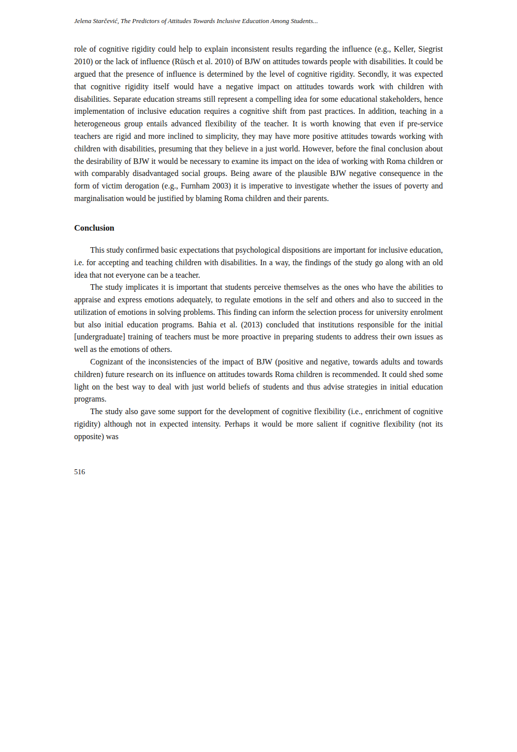Jelena Starčević, The Predictors of Attitudes Towards Inclusive Education Among Students...
role of cognitive rigidity could help to explain inconsistent results regarding the influence (e.g., Keller, Siegrist 2010) or the lack of influence (Rüsch et al. 2010) of BJW on attitudes towards people with disabilities. It could be argued that the presence of influence is determined by the level of cognitive rigidity. Secondly, it was expected that cognitive rigidity itself would have a negative impact on attitudes towards work with children with disabilities. Separate education streams still represent a compelling idea for some educational stakeholders, hence implementation of inclusive education requires a cognitive shift from past practices. In addition, teaching in a heterogeneous group entails advanced flexibility of the teacher. It is worth knowing that even if pre-service teachers are rigid and more inclined to simplicity, they may have more positive attitudes towards working with children with disabilities, presuming that they believe in a just world. However, before the final conclusion about the desirability of BJW it would be necessary to examine its impact on the idea of working with Roma children or with comparably disadvantaged social groups. Being aware of the plausible BJW negative consequence in the form of victim derogation (e.g., Furnham 2003) it is imperative to investigate whether the issues of poverty and marginalisation would be justified by blaming Roma children and their parents.
Conclusion
This study confirmed basic expectations that psychological dispositions are important for inclusive education, i.e. for accepting and teaching children with disabilities. In a way, the findings of the study go along with an old idea that not everyone can be a teacher.
The study implicates it is important that students perceive themselves as the ones who have the abilities to appraise and express emotions adequately, to regulate emotions in the self and others and also to succeed in the utilization of emotions in solving problems. This finding can inform the selection process for university enrolment but also initial education programs. Bahia et al. (2013) concluded that institutions responsible for the initial [undergraduate] training of teachers must be more proactive in preparing students to address their own issues as well as the emotions of others.
Cognizant of the inconsistencies of the impact of BJW (positive and negative, towards adults and towards children) future research on its influence on attitudes towards Roma children is recommended. It could shed some light on the best way to deal with just world beliefs of students and thus advise strategies in initial education programs.
The study also gave some support for the development of cognitive flexibility (i.e., enrichment of cognitive rigidity) although not in expected intensity. Perhaps it would be more salient if cognitive flexibility (not its opposite) was
516